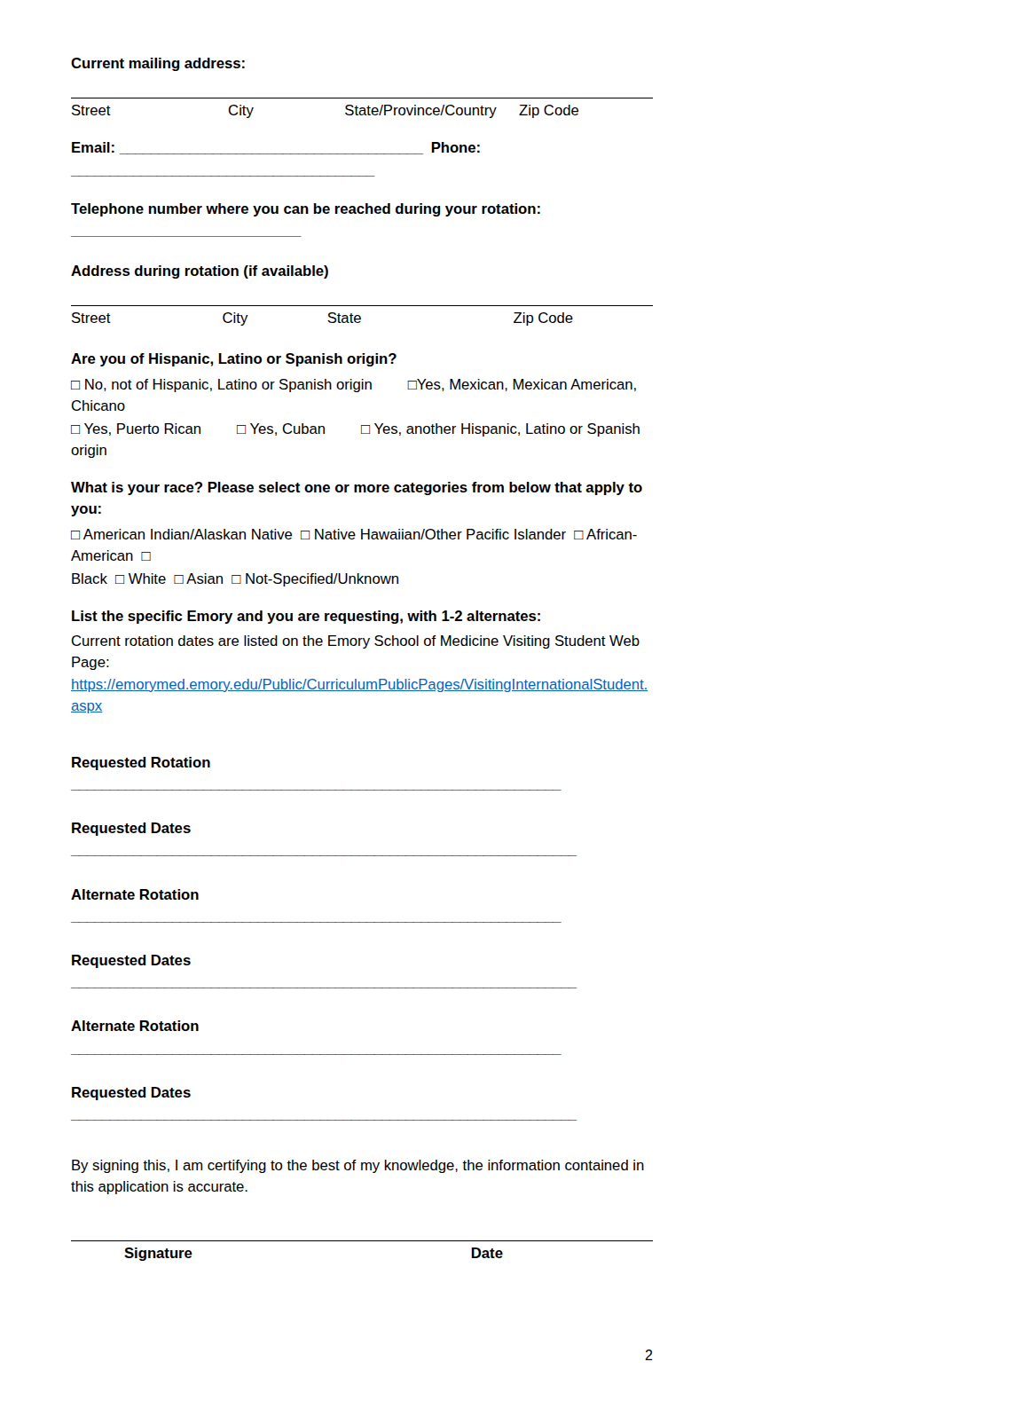Current mailing address:
Street City State/Province/Country Zip Code
Email: _______________________________________ Phone: _______________________________________
Telephone number where you can be reached during your rotation: ____________________________
Address during rotation (if available)
Street City State Zip Code
Are you of Hispanic, Latino or Spanish origin?
□ No, not of Hispanic, Latino or Spanish origin □Yes, Mexican, Mexican American, Chicano
□ Yes, Puerto Rican □ Yes, Cuban □ Yes, another Hispanic, Latino or Spanish origin
What is your race? Please select one or more categories from below that apply to you:
□ American Indian/Alaskan Native □ Native Hawaiian/Other Pacific Islander □ African-American □
Black □ White □ Asian □ Not-Specified/Unknown
List the specific Emory and you are requesting, with 1-2 alternates:
Current rotation dates are listed on the Emory School of Medicine Visiting Student Web Page:
https://emorymed.emory.edu/Public/CurriculumPublicPages/VisitingInternationalStudent.aspx
Requested Rotation _______________________________________________________________
Requested Dates _________________________________________________________________
Alternate Rotation _______________________________________________________________
Requested Dates _________________________________________________________________
Alternate Rotation _______________________________________________________________
Requested Dates _________________________________________________________________
By signing this, I am certifying to the best of my knowledge, the information contained in this application is accurate.
Signature Date
2